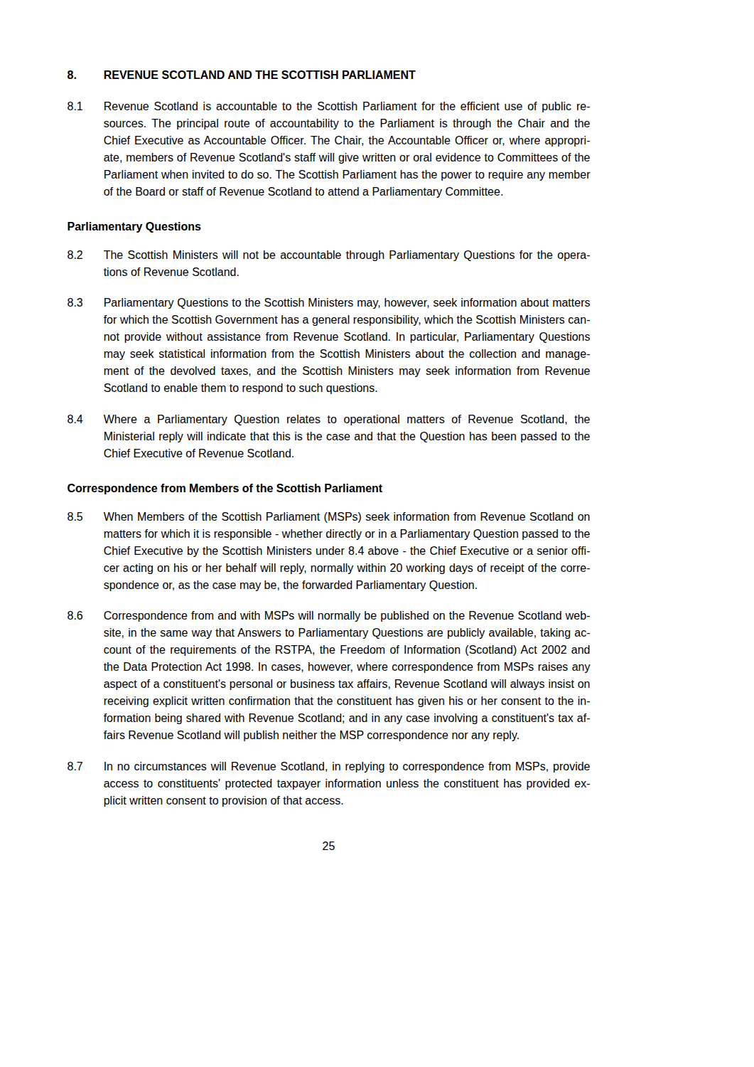8. REVENUE SCOTLAND AND THE SCOTTISH PARLIAMENT
8.1 Revenue Scotland is accountable to the Scottish Parliament for the efficient use of public resources. The principal route of accountability to the Parliament is through the Chair and the Chief Executive as Accountable Officer. The Chair, the Accountable Officer or, where appropriate, members of Revenue Scotland's staff will give written or oral evidence to Committees of the Parliament when invited to do so. The Scottish Parliament has the power to require any member of the Board or staff of Revenue Scotland to attend a Parliamentary Committee.
Parliamentary Questions
8.2 The Scottish Ministers will not be accountable through Parliamentary Questions for the operations of Revenue Scotland.
8.3 Parliamentary Questions to the Scottish Ministers may, however, seek information about matters for which the Scottish Government has a general responsibility, which the Scottish Ministers cannot provide without assistance from Revenue Scotland. In particular, Parliamentary Questions may seek statistical information from the Scottish Ministers about the collection and management of the devolved taxes, and the Scottish Ministers may seek information from Revenue Scotland to enable them to respond to such questions.
8.4 Where a Parliamentary Question relates to operational matters of Revenue Scotland, the Ministerial reply will indicate that this is the case and that the Question has been passed to the Chief Executive of Revenue Scotland.
Correspondence from Members of the Scottish Parliament
8.5 When Members of the Scottish Parliament (MSPs) seek information from Revenue Scotland on matters for which it is responsible - whether directly or in a Parliamentary Question passed to the Chief Executive by the Scottish Ministers under 8.4 above - the Chief Executive or a senior officer acting on his or her behalf will reply, normally within 20 working days of receipt of the correspondence or, as the case may be, the forwarded Parliamentary Question.
8.6 Correspondence from and with MSPs will normally be published on the Revenue Scotland website, in the same way that Answers to Parliamentary Questions are publicly available, taking account of the requirements of the RSTPA, the Freedom of Information (Scotland) Act 2002 and the Data Protection Act 1998. In cases, however, where correspondence from MSPs raises any aspect of a constituent's personal or business tax affairs, Revenue Scotland will always insist on receiving explicit written confirmation that the constituent has given his or her consent to the information being shared with Revenue Scotland; and in any case involving a constituent's tax affairs Revenue Scotland will publish neither the MSP correspondence nor any reply.
8.7 In no circumstances will Revenue Scotland, in replying to correspondence from MSPs, provide access to constituents' protected taxpayer information unless the constituent has provided explicit written consent to provision of that access.
25